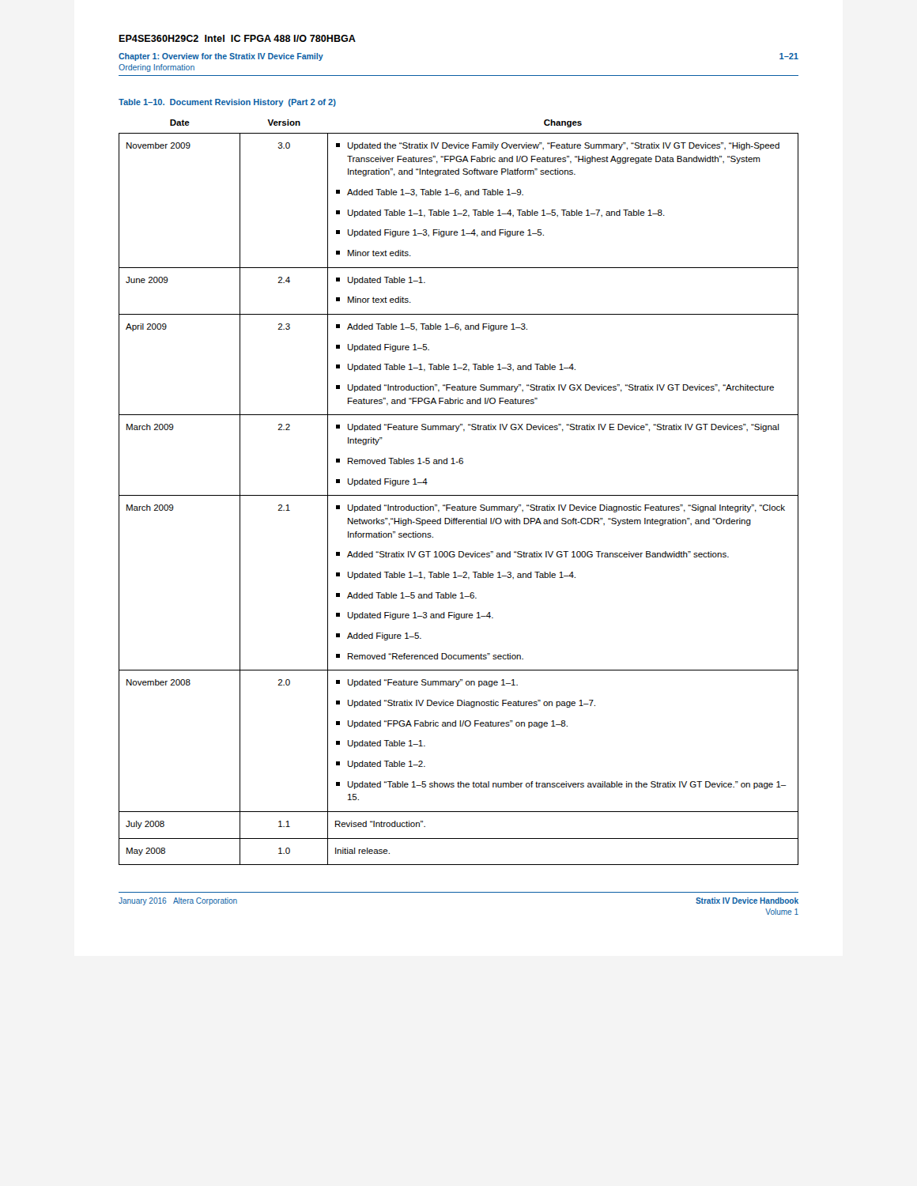EP4SE360H29C2 Intel IC FPGA 488 I/O 780HBGA
Chapter 1: Overview for the Stratix IV Device Family
Ordering Information
1–21
Table 1–10. Document Revision History (Part 2 of 2)
| Date | Version | Changes |
| --- | --- | --- |
| November 2009 | 3.0 | Updated the “Stratix IV Device Family Overview”, “Feature Summary”, “Stratix IV GT Devices”, “High-Speed Transceiver Features”, “FPGA Fabric and I/O Features”, “Highest Aggregate Data Bandwidth”, “System Integration”, and “Integrated Software Platform” sections. Added Table 1–3, Table 1–6, and Table 1–9. Updated Table 1–1, Table 1–2, Table 1–4, Table 1–5, Table 1–7, and Table 1–8. Updated Figure 1–3, Figure 1–4, and Figure 1–5. Minor text edits. |
| June 2009 | 2.4 | Updated Table 1–1. Minor text edits. |
| April 2009 | 2.3 | Added Table 1–5, Table 1–6, and Figure 1–3. Updated Figure 1–5. Updated Table 1–1, Table 1–2, Table 1–3, and Table 1–4. Updated “Introduction”, “Feature Summary”, “Stratix IV GX Devices”, “Stratix IV GT Devices”, “Architecture Features”, and “FPGA Fabric and I/O Features” |
| March 2009 | 2.2 | Updated “Feature Summary”, “Stratix IV GX Devices”, “Stratix IV E Device”, “Stratix IV GT Devices”, “Signal Integrity” Removed Tables 1-5 and 1-6 Updated Figure 1–4 |
| March 2009 | 2.1 | Updated “Introduction”, “Feature Summary”, “Stratix IV Device Diagnostic Features”, “Signal Integrity”, “Clock Networks”,“High-Speed Differential I/O with DPA and Soft-CDR”, “System Integration”, and “Ordering Information” sections. Added “Stratix IV GT 100G Devices” and “Stratix IV GT 100G Transceiver Bandwidth” sections. Updated Table 1–1, Table 1–2, Table 1–3, and Table 1–4. Added Table 1–5 and Table 1–6. Updated Figure 1–3 and Figure 1–4. Added Figure 1–5. Removed “Referenced Documents” section. |
| November 2008 | 2.0 | Updated “Feature Summary” on page 1–1. Updated “Stratix IV Device Diagnostic Features” on page 1–7. Updated “FPGA Fabric and I/O Features” on page 1–8. Updated Table 1–1. Updated Table 1–2. Updated “Table 1–5 shows the total number of transceivers available in the Stratix IV GT Device.” on page 1–15. |
| July 2008 | 1.1 | Revised “Introduction”. |
| May 2008 | 1.0 | Initial release. |
January 2016 Altera Corporation
Stratix IV Device Handbook
Volume 1